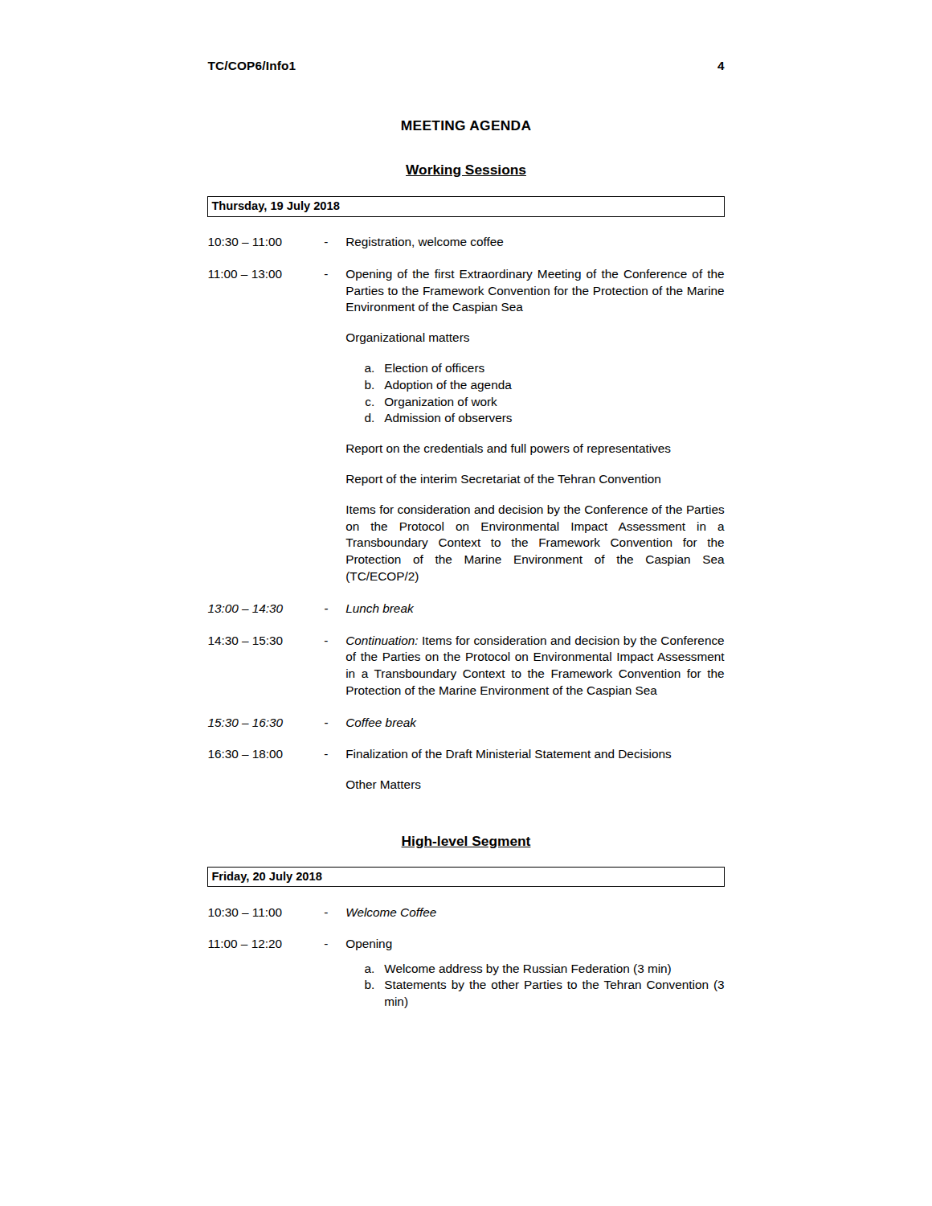TC/COP6/Info1 4
MEETING AGENDA
Working Sessions
Thursday, 19 July 2018
| 10:30 – 11:00 | - | Registration, welcome coffee |
| 11:00 – 13:00 | - | Opening of the first Extraordinary Meeting of the Conference of the Parties to the Framework Convention for the Protection of the Marine Environment of the Caspian Sea Organizational matters Election of officers Adoption of the agenda Organization of work Admission of observers Report on the credentials and full powers of representatives Report of the interim Secretariat of the Tehran Convention Items for consideration and decision by the Conference of the Parties on the Protocol on Environmental Impact Assessment in a Transboundary Context to the Framework Convention for the Protection of the Marine Environment of the Caspian Sea (TC/ECOP/2) |
| 13:00 – 14:30 | - | Lunch break |
| 14:30 – 15:30 | - | Continuation: Items for consideration and decision by the Conference of the Parties on the Protocol on Environmental Impact Assessment in a Transboundary Context to the Framework Convention for the Protection of the Marine Environment of the Caspian Sea |
| 15:30 – 16:30 | - | Coffee break |
| 16:30 – 18:00 | - | Finalization of the Draft Ministerial Statement and Decisions Other Matters |
High-level Segment
Friday, 20 July 2018
| 10:30 – 11:00 | - | Welcome Coffee |
| 11:00 – 12:20 | - | Opening Welcome address by the Russian Federation (3 min) Statements by the other Parties to the Tehran Convention (3 min) |